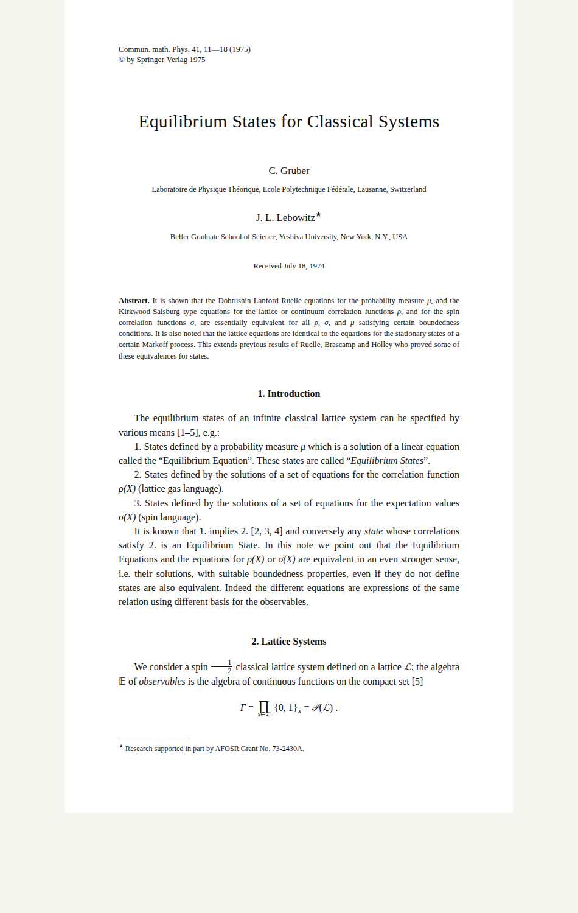Commun. math. Phys. 41, 11—18 (1975)
© by Springer-Verlag 1975
Equilibrium States for Classical Systems
C. Gruber
Laboratoire de Physique Théorique, Ecole Polytechnique Fédérale, Lausanne, Switzerland
J. L. Lebowitz★
Belfer Graduate School of Science, Yeshiva University, New York, N.Y., USA
Received July 18, 1974
Abstract. It is shown that the Dobrushin-Lanford-Ruelle equations for the probability measure μ, and the Kirkwood-Salsburg type equations for the lattice or continuum correlation functions ρ, and for the spin correlation functions σ, are essentially equivalent for all ρ, σ, and μ satisfying certain boundedness conditions. It is also noted that the lattice equations are identical to the equations for the stationary states of a certain Markoff process. This extends previous results of Ruelle, Brascamp and Holley who proved some of these equivalences for states.
1. Introduction
The equilibrium states of an infinite classical lattice system can be specified by various means [1–5], e.g.:
1. States defined by a probability measure μ which is a solution of a linear equation called the “Equilibrium Equation”. These states are called “Equilibrium States”.
2. States defined by the solutions of a set of equations for the correlation function ρ(X) (lattice gas language).
3. States defined by the solutions of a set of equations for the expectation values σ(X) (spin language).
It is known that 1. implies 2. [2, 3, 4] and conversely any state whose correlations satisfy 2. is an Equilibrium State. In this note we point out that the Equilibrium Equations and the equations for ρ(X) or σ(X) are equivalent in an even stronger sense, i.e. their solutions, with suitable boundedness properties, even if they do not define states are also equivalent. Indeed the different equations are expressions of the same relation using different basis for the observables.
2. Lattice Systems
We consider a spin 12 classical lattice system defined on a lattice ℒ; the algebra 𝔼 of observables is the algebra of continuous functions on the compact set [5]
Γ = ∏x∈ℒ {0, 1}x = 𝒫(ℒ) .
★ Research supported in part by AFOSR Grant No. 73-2430A.